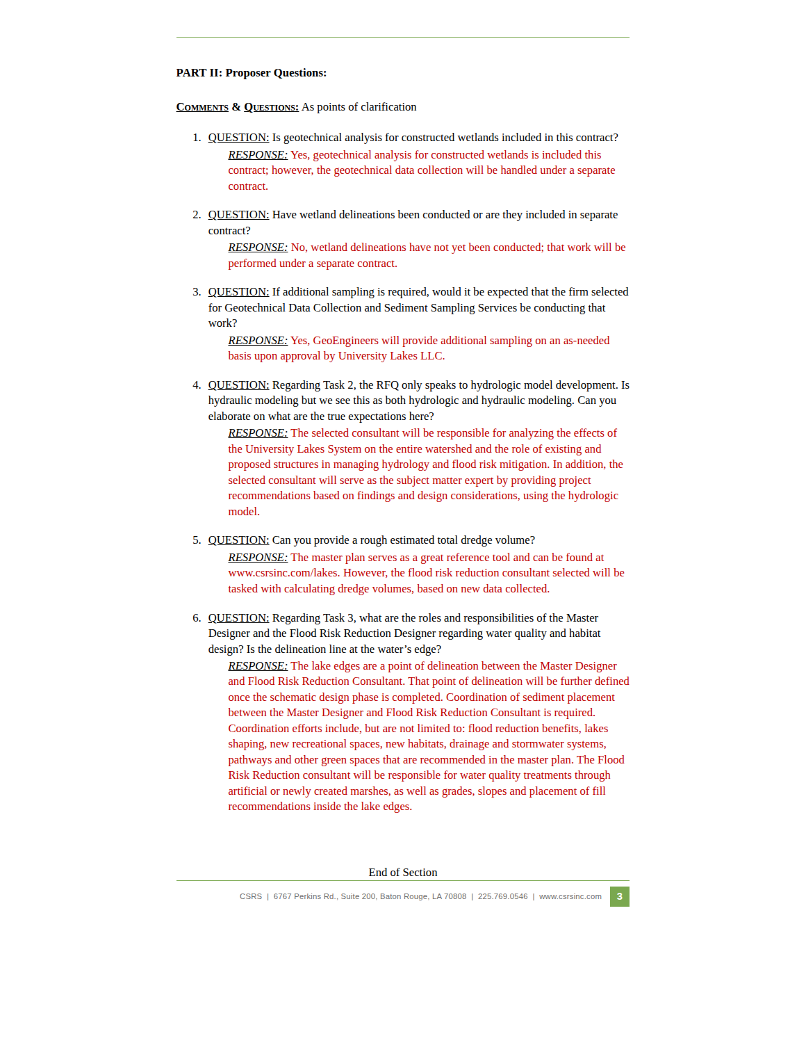PART II: Proposer Questions:
Comments & Questions: As points of clarification
QUESTION: Is geotechnical analysis for constructed wetlands included in this contract? RESPONSE: Yes, geotechnical analysis for constructed wetlands is included this contract; however, the geotechnical data collection will be handled under a separate contract.
QUESTION: Have wetland delineations been conducted or are they included in separate contract? RESPONSE: No, wetland delineations have not yet been conducted; that work will be performed under a separate contract.
QUESTION: If additional sampling is required, would it be expected that the firm selected for Geotechnical Data Collection and Sediment Sampling Services be conducting that work? RESPONSE: Yes, GeoEngineers will provide additional sampling on an as-needed basis upon approval by University Lakes LLC.
QUESTION: Regarding Task 2, the RFQ only speaks to hydrologic model development. Is hydraulic modeling but we see this as both hydrologic and hydraulic modeling. Can you elaborate on what are the true expectations here? RESPONSE: The selected consultant will be responsible for analyzing the effects of the University Lakes System on the entire watershed and the role of existing and proposed structures in managing hydrology and flood risk mitigation. In addition, the selected consultant will serve as the subject matter expert by providing project recommendations based on findings and design considerations, using the hydrologic model.
QUESTION: Can you provide a rough estimated total dredge volume? RESPONSE: The master plan serves as a great reference tool and can be found at www.csrsinc.com/lakes. However, the flood risk reduction consultant selected will be tasked with calculating dredge volumes, based on new data collected.
QUESTION: Regarding Task 3, what are the roles and responsibilities of the Master Designer and the Flood Risk Reduction Designer regarding water quality and habitat design? Is the delineation line at the water’s edge? RESPONSE: The lake edges are a point of delineation between the Master Designer and Flood Risk Reduction Consultant. That point of delineation will be further defined once the schematic design phase is completed. Coordination of sediment placement between the Master Designer and Flood Risk Reduction Consultant is required. Coordination efforts include, but are not limited to: flood reduction benefits, lakes shaping, new recreational spaces, new habitats, drainage and stormwater systems, pathways and other green spaces that are recommended in the master plan. The Flood Risk Reduction consultant will be responsible for water quality treatments through artificial or newly created marshes, as well as grades, slopes and placement of fill recommendations inside the lake edges.
End of Section
CSRS | 6767 Perkins Rd., Suite 200, Baton Rouge, LA 70808 | 225.769.0546 | www.csrsinc.com 3